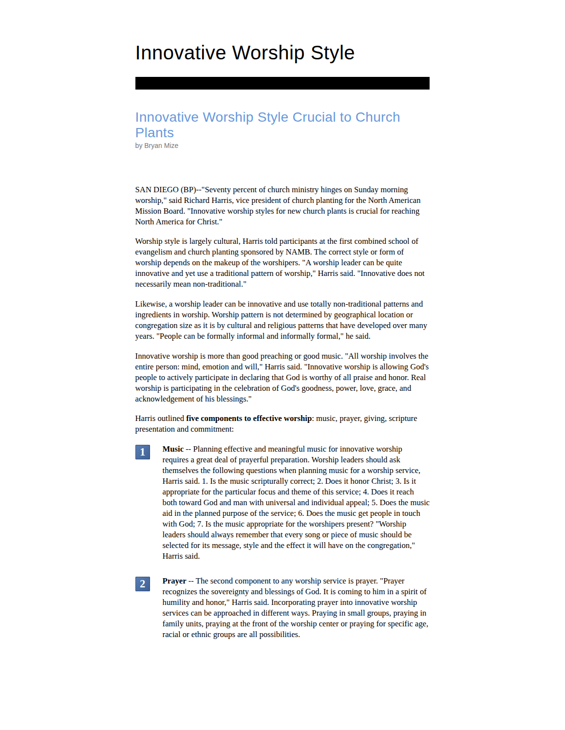Innovative Worship Style
Innovative Worship Style Crucial to Church Plants
by Bryan Mize
SAN DIEGO (BP)--"Seventy percent of church ministry hinges on Sunday morning worship," said Richard Harris, vice president of church planting for the North American Mission Board. "Innovative worship styles for new church plants is crucial for reaching North America for Christ."
Worship style is largely cultural, Harris told participants at the first combined school of evangelism and church planting sponsored by NAMB. The correct style or form of worship depends on the makeup of the worshipers. "A worship leader can be quite innovative and yet use a traditional pattern of worship," Harris said. "Innovative does not necessarily mean non-traditional."
Likewise, a worship leader can be innovative and use totally non-traditional patterns and ingredients in worship. Worship pattern is not determined by geographical location or congregation size as it is by cultural and religious patterns that have developed over many years. "People can be formally informal and informally formal," he said.
Innovative worship is more than good preaching or good music. "All worship involves the entire person: mind, emotion and will," Harris said. "Innovative worship is allowing God's people to actively participate in declaring that God is worthy of all praise and honor. Real worship is participating in the celebration of God's goodness, power, love, grace, and acknowledgement of his blessings."
Harris outlined five components to effective worship: music, prayer, giving, scripture presentation and commitment:
1 Music -- Planning effective and meaningful music for innovative worship requires a great deal of prayerful preparation. Worship leaders should ask themselves the following questions when planning music for a worship service, Harris said. 1. Is the music scripturally correct; 2. Does it honor Christ; 3. Is it appropriate for the particular focus and theme of this service; 4. Does it reach both toward God and man with universal and individual appeal; 5. Does the music aid in the planned purpose of the service; 6. Does the music get people in touch with God; 7. Is the music appropriate for the worshipers present? "Worship leaders should always remember that every song or piece of music should be selected for its message, style and the effect it will have on the congregation," Harris said.
2 Prayer -- The second component to any worship service is prayer. "Prayer recognizes the sovereignty and blessings of God. It is coming to him in a spirit of humility and honor," Harris said. Incorporating prayer into innovative worship services can be approached in different ways. Praying in small groups, praying in family units, praying at the front of the worship center or praying for specific age, racial or ethnic groups are all possibilities.